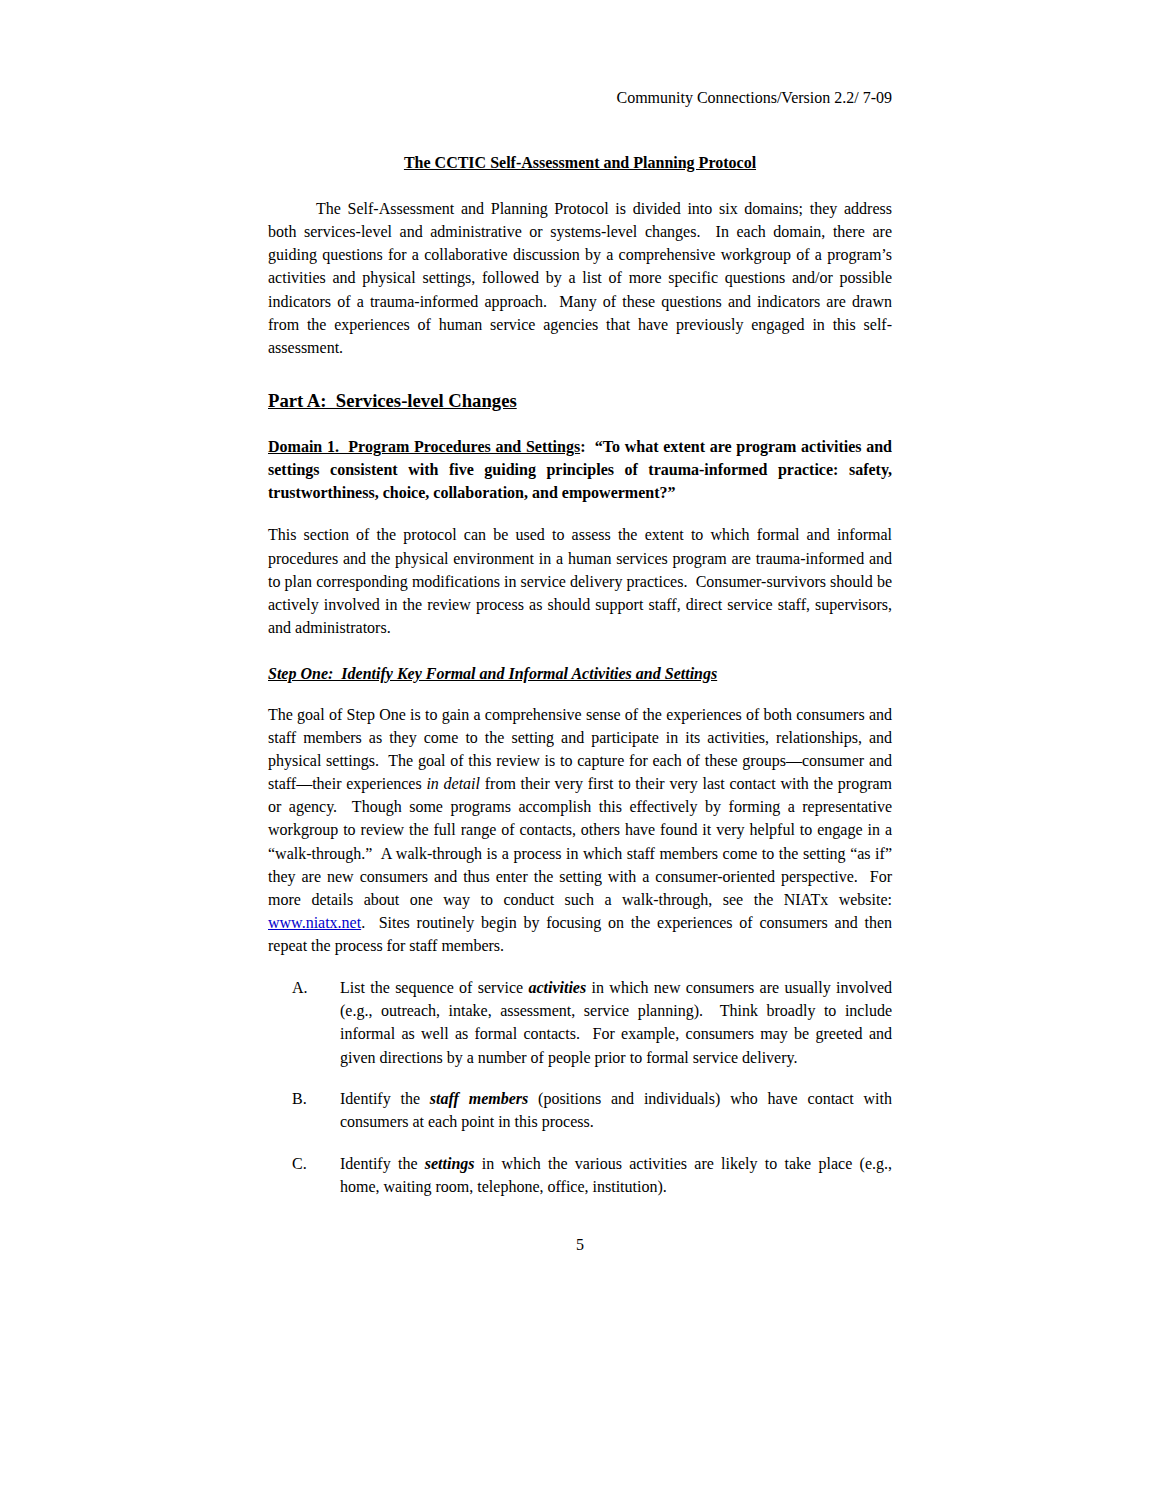Community Connections/Version 2.2/ 7-09
The CCTIC Self-Assessment and Planning Protocol
The Self-Assessment and Planning Protocol is divided into six domains; they address both services-level and administrative or systems-level changes. In each domain, there are guiding questions for a collaborative discussion by a comprehensive workgroup of a program’s activities and physical settings, followed by a list of more specific questions and/or possible indicators of a trauma-informed approach. Many of these questions and indicators are drawn from the experiences of human service agencies that have previously engaged in this self-assessment.
Part A: Services-level Changes
Domain 1. Program Procedures and Settings: “To what extent are program activities and settings consistent with five guiding principles of trauma-informed practice: safety, trustworthiness, choice, collaboration, and empowerment?”
This section of the protocol can be used to assess the extent to which formal and informal procedures and the physical environment in a human services program are trauma-informed and to plan corresponding modifications in service delivery practices. Consumer-survivors should be actively involved in the review process as should support staff, direct service staff, supervisors, and administrators.
Step One: Identify Key Formal and Informal Activities and Settings
The goal of Step One is to gain a comprehensive sense of the experiences of both consumers and staff members as they come to the setting and participate in its activities, relationships, and physical settings. The goal of this review is to capture for each of these groups—consumer and staff—their experiences in detail from their very first to their very last contact with the program or agency. Though some programs accomplish this effectively by forming a representative workgroup to review the full range of contacts, others have found it very helpful to engage in a “walk-through.” A walk-through is a process in which staff members come to the setting “as if” they are new consumers and thus enter the setting with a consumer-oriented perspective. For more details about one way to conduct such a walk-through, see the NIATx website: www.niatx.net. Sites routinely begin by focusing on the experiences of consumers and then repeat the process for staff members.
A. List the sequence of service activities in which new consumers are usually involved (e.g., outreach, intake, assessment, service planning). Think broadly to include informal as well as formal contacts. For example, consumers may be greeted and given directions by a number of people prior to formal service delivery.
B. Identify the staff members (positions and individuals) who have contact with consumers at each point in this process.
C. Identify the settings in which the various activities are likely to take place (e.g., home, waiting room, telephone, office, institution).
5